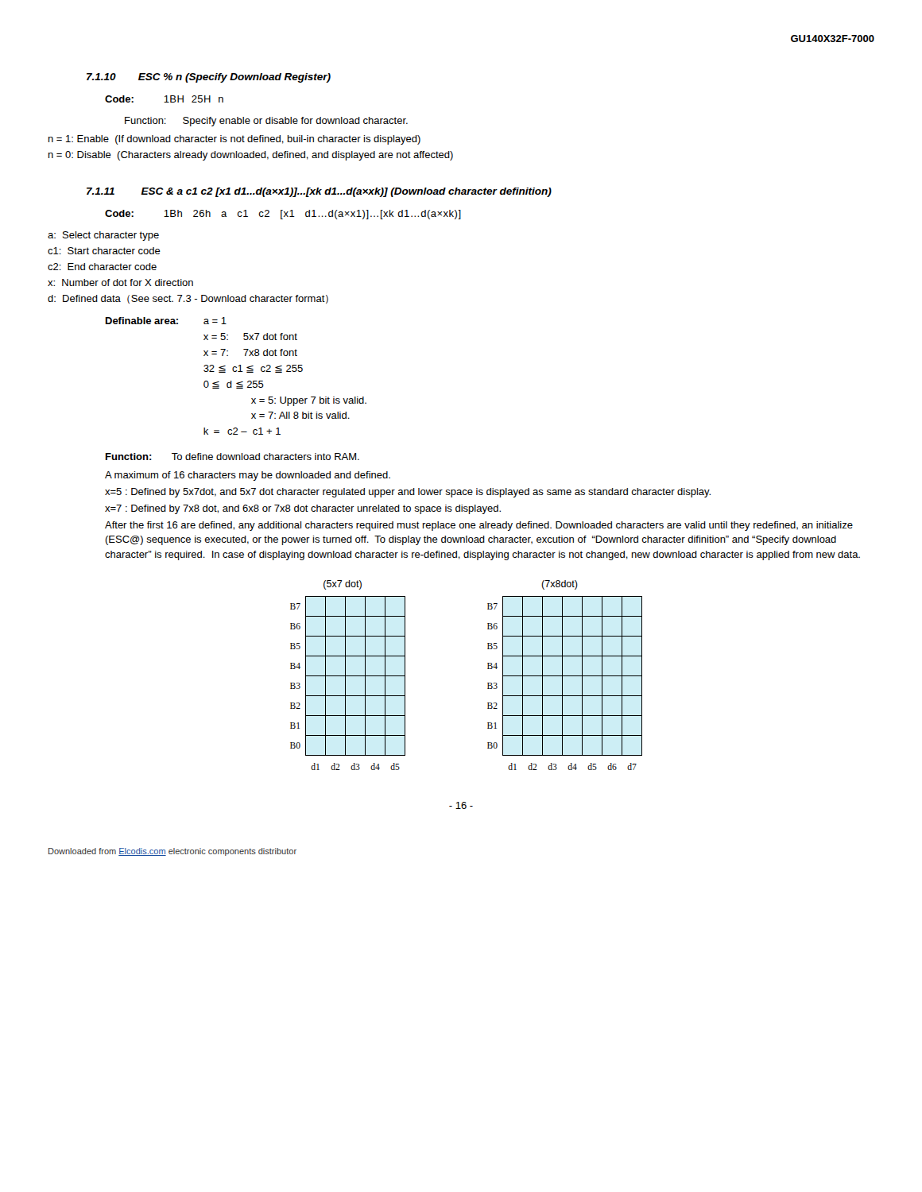GU140X32F-7000
7.1.10 ESC % n (Specify Download Register)
Code: 1BH 25H n
Function: Specify enable or disable for download character.
n = 1: Enable (If download character is not defined, buil-in character is displayed)
n = 0: Disable (Characters already downloaded, defined, and displayed are not affected)
7.1.11 ESC & a c1 c2 [x1 d1...d(a×x1)]...[xk d1...d(a×xk)] (Download character definition)
Code: 1Bh 26h a c1 c2 [x1 d1…d(a×x1)]…[xk d1…d(a×xk)]
a: Select character type
c1: Start character code
c2: End character code
x: Number of dot for X direction
d: Defined data（See sect. 7.3 - Download character format）
Definable area:
a = 1
x = 5: 5x7 dot font
x = 7: 7x8 dot font
32 ≦ c1 ≦ c2 ≦ 255
0 ≦ d ≦ 255
x = 5: Upper 7 bit is valid.
x = 7: All 8 bit is valid.
k ＝ c2 – c1 + 1
Function:
To define download characters into RAM.
A maximum of 16 characters may be downloaded and defined.
x=5 : Defined by 5x7dot, and 5x7 dot character regulated upper and lower space is displayed as same as standard character display.
x=7 : Defined by 7x8 dot, and 6x8 or 7x8 dot character unrelated to space is displayed.
After the first 16 are defined, any additional characters required must replace one already defined. Downloaded characters are valid until they redefined, an initialize (ESC@) sequence is executed, or the power is turned off. To display the download character, excution of “Downlord character difinition” and “Specify download character” is required. In case of displaying download character is re-defined, displaying character is not changed, new download character is applied from new data.
(5x7 dot)
| B7 | | | | | |
| B6 | | | | | |
| B5 | | | | | |
| B4 | | | | | |
| B3 | | | | | |
| B2 | | | | | |
| B1 | | | | | |
| B0 | | | | | |
| | d1 | d2 | d3 | d4 | d5 |
(7x8dot)
| B7 | | | | | | | |
| B6 | | | | | | | |
| B5 | | | | | | | |
| B4 | | | | | | | |
| B3 | | | | | | | |
| B2 | | | | | | | |
| B1 | | | | | | | |
| B0 | | | | | | | |
| | d1 | d2 | d3 | d4 | d5 | d6 | d7 |
- 16 -
Downloaded from Elcodis.com electronic components distributor